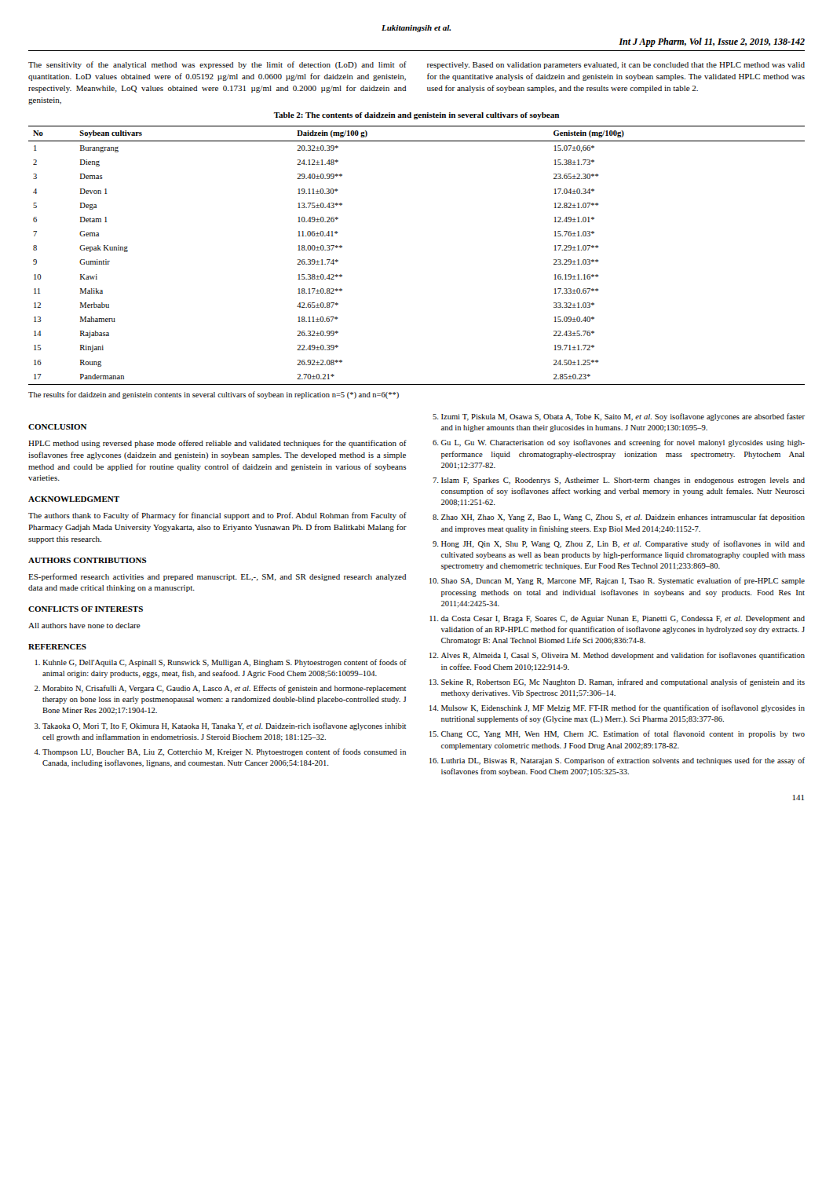Lukitaningsih et al.
Int J App Pharm, Vol 11, Issue 2, 2019, 138-142
The sensitivity of the analytical method was expressed by the limit of detection (LoD) and limit of quantitation. LoD values obtained were of 0.05192 µg/ml and 0.0600 µg/ml for daidzein and genistein, respectively. Meanwhile, LoQ values obtained were 0.1731 µg/ml and 0.2000 µg/ml for daidzein and genistein,
respectively. Based on validation parameters evaluated, it can be concluded that the HPLC method was valid for the quantitative analysis of daidzein and genistein in soybean samples. The validated HPLC method was used for analysis of soybean samples, and the results were compiled in table 2.
Table 2: The contents of daidzein and genistein in several cultivars of soybean
| No | Soybean cultivars | Daidzein (mg/100 g) | Genistein (mg/100g) |
| --- | --- | --- | --- |
| 1 | Burangrang | 20.32±0.39* | 15.07±0,66* |
| 2 | Dieng | 24.12±1.48* | 15.38±1.73* |
| 3 | Demas | 29.40±0.99** | 23.65±2.30** |
| 4 | Devon 1 | 19.11±0.30* | 17.04±0.34* |
| 5 | Dega | 13.75±0.43** | 12.82±1.07** |
| 6 | Detam 1 | 10.49±0.26* | 12.49±1.01* |
| 7 | Gema | 11.06±0.41* | 15.76±1.03* |
| 8 | Gepak Kuning | 18.00±0.37** | 17.29±1.07** |
| 9 | Gumintir | 26.39±1.74* | 23.29±1.03** |
| 10 | Kawi | 15.38±0.42** | 16.19±1.16** |
| 11 | Malika | 18.17±0.82** | 17.33±0.67** |
| 12 | Merbabu | 42.65±0.87* | 33.32±1.03* |
| 13 | Mahameru | 18.11±0.67* | 15.09±0.40* |
| 14 | Rajabasa | 26.32±0.99* | 22.43±5.76* |
| 15 | Rinjani | 22.49±0.39* | 19.71±1.72* |
| 16 | Roung | 26.92±2.08** | 24.50±1.25** |
| 17 | Pandermanan | 2.70±0.21* | 2.85±0.23* |
The results for daidzein and genistein contents in several cultivars of soybean in replication n=5 (*) and n=6(**)
Conclusion
HPLC method using reversed phase mode offered reliable and validated techniques for the quantification of isoflavones free aglycones (daidzein and genistein) in soybean samples. The developed method is a simple method and could be applied for routine quality control of daidzein and genistein in various of soybeans varieties.
Acknowledgment
The authors thank to Faculty of Pharmacy for financial support and to Prof. Abdul Rohman from Faculty of Pharmacy Gadjah Mada University Yogyakarta, also to Eriyanto Yusnawan Ph. D from Balitkabi Malang for support this research.
Authors contributions
ES-performed research activities and prepared manuscript. EL,-, SM, and SR designed research analyzed data and made critical thinking on a manuscript.
Conflicts of interests
All authors have none to declare
References
Kuhnle G, Dell'Aquila C, Aspinall S, Runswick S, Mulligan A, Bingham S. Phytoestrogen content of foods of animal origin: dairy products, eggs, meat, fish, and seafood. J Agric Food Chem 2008;56:10099–104.
Morabito N, Crisafulli A, Vergara C, Gaudio A, Lasco A, et al. Effects of genistein and hormone-replacement therapy on bone loss in early postmenopausal women: a randomized double-blind placebo-controlled study. J Bone Miner Res 2002;17:1904-12.
Takaoka O, Mori T, Ito F, Okimura H, Kataoka H, Tanaka Y, et al. Daidzein-rich isoflavone aglycones inhibit cell growth and inflammation in endometriosis. J Steroid Biochem 2018; 181:125–32.
Thompson LU, Boucher BA, Liu Z, Cotterchio M, Kreiger N. Phytoestrogen content of foods consumed in Canada, including isoflavones, lignans, and coumestan. Nutr Cancer 2006;54:184-201.
Izumi T, Piskula M, Osawa S, Obata A, Tobe K, Saito M, et al. Soy isoflavone aglycones are absorbed faster and in higher amounts than their glucosides in humans. J Nutr 2000;130:1695–9.
Gu L, Gu W. Characterisation od soy isoflavones and screening for novel malonyl glycosides using high-performance liquid chromatography-electrospray ionization mass spectrometry. Phytochem Anal 2001;12:377-82.
Islam F, Sparkes C, Roodenrys S, Astheimer L. Short-term changes in endogenous estrogen levels and consumption of soy isoflavones affect working and verbal memory in young adult females. Nutr Neurosci 2008;11:251-62.
Zhao XH, Zhao X, Yang Z, Bao L, Wang C, Zhou S, et al. Daidzein enhances intramuscular fat deposition and improves meat quality in finishing steers. Exp Biol Med 2014;240:1152-7.
Hong JH, Qin X, Shu P, Wang Q, Zhou Z, Lin B, et al. Comparative study of isoflavones in wild and cultivated soybeans as well as bean products by high-performance liquid chromatography coupled with mass spectrometry and chemometric techniques. Eur Food Res Technol 2011;233:869–80.
Shao SA, Duncan M, Yang R, Marcone MF, Rajcan I, Tsao R. Systematic evaluation of pre-HPLC sample processing methods on total and individual isoflavones in soybeans and soy products. Food Res Int 2011;44:2425-34.
da Costa Cesar I, Braga F, Soares C, de Aguiar Nunan E, Pianetti G, Condessa F, et al. Development and validation of an RP-HPLC method for quantification of isoflavone aglycones in hydrolyzed soy dry extracts. J Chromatogr B: Anal Technol Biomed Life Sci 2006;836:74-8.
Alves R, Almeida I, Casal S, Oliveira M. Method development and validation for isoflavones quantification in coffee. Food Chem 2010;122:914-9.
Sekine R, Robertson EG, Mc Naughton D. Raman, infrared and computational analysis of genistein and its methoxy derivatives. Vib Spectrosc 2011;57:306–14.
Mulsow K, Eidenschink J, MF Melzig MF. FT-IR method for the quantification of isoflavonol glycosides in nutritional supplements of soy (Glycine max (L.) Merr.). Sci Pharma 2015;83:377-86.
Chang CC, Yang MH, Wen HM, Chern JC. Estimation of total flavonoid content in propolis by two complementary colometric methods. J Food Drug Anal 2002;89:178-82.
Luthria DL, Biswas R, Natarajan S. Comparison of extraction solvents and techniques used for the assay of isoflavones from soybean. Food Chem 2007;105:325-33.
141